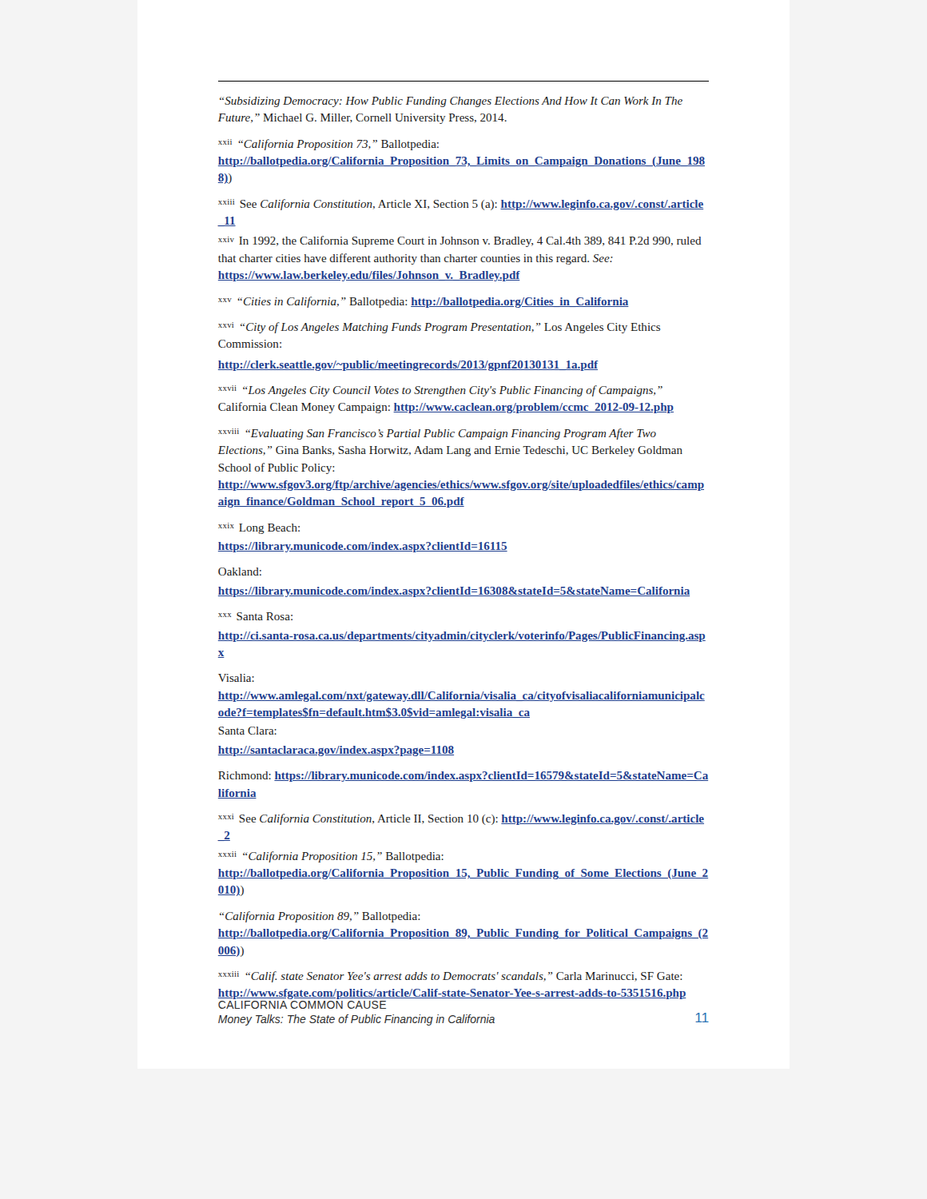“Subsidizing Democracy: How Public Funding Changes Elections And How It Can Work In The Future,” Michael G. Miller, Cornell University Press, 2014.
xxii “California Proposition 73,” Ballotpedia:
http://ballotpedia.org/California_Proposition_73,_Limits_on_Campaign_Donations_(June_1988))
xxiii See California Constitution, Article XI, Section 5 (a): http://www.leginfo.ca.gov/.const/.article_11
xxiv In 1992, the California Supreme Court in Johnson v. Bradley, 4 Cal.4th 389, 841 P.2d 990, ruled that charter cities have different authority than charter counties in this regard. See:
https://www.law.berkeley.edu/files/Johnson_v._Bradley.pdf
xxv “Cities in California,” Ballotpedia: http://ballotpedia.org/Cities_in_California
xxvi “City of Los Angeles Matching Funds Program Presentation,” Los Angeles City Ethics Commission:
http://clerk.seattle.gov/~public/meetingrecords/2013/gpnf20130131_1a.pdf
xxvii “Los Angeles City Council Votes to Strengthen City's Public Financing of Campaigns,” California Clean Money Campaign: http://www.caclean.org/problem/ccmc_2012-09-12.php
xxviii “Evaluating San Francisco’s Partial Public Campaign Financing Program After Two Elections,” Gina Banks, Sasha Horwitz, Adam Lang and Ernie Tedeschi, UC Berkeley Goldman School of Public Policy:
http://www.sfgov3.org/ftp/archive/agencies/ethics/www.sfgov.org/site/uploadedfiles/ethics/campaign_finance/Goldman_School_report_5_06.pdf
xxix Long Beach:
https://library.municode.com/index.aspx?clientId=16115
Oakland:
https://library.municode.com/index.aspx?clientId=16308&stateId=5&stateName=California
xxx Santa Rosa:
http://ci.santa-rosa.ca.us/departments/cityadmin/cityclerk/voterinfo/Pages/PublicFinancing.aspx
Visalia:
http://www.amlegal.com/nxt/gateway.dll/California/visalia_ca/cityofvisaliacaliforniamunicipalcode?f=templates$fn=default.htm$3.0$vid=amlegal:visalia_ca
Santa Clara:
http://santaclaraca.gov/index.aspx?page=1108
Richmond: https://library.municode.com/index.aspx?clientId=16579&stateId=5&stateName=California
xxxi See California Constitution, Article II, Section 10 (c): http://www.leginfo.ca.gov/.const/.article_2
xxxii “California Proposition 15,” Ballotpedia:
http://ballotpedia.org/California_Proposition_15,_Public_Funding_of_Some_Elections_(June_2010))
“California Proposition 89,” Ballotpedia:
http://ballotpedia.org/California_Proposition_89,_Public_Funding_for_Political_Campaigns_(2006))
xxxiii “Calif. state Senator Yee's arrest adds to Democrats' scandals,” Carla Marinucci, SF Gate:
http://www.sfgate.com/politics/article/Calif-state-Senator-Yee-s-arrest-adds-to-5351516.php
CALIFORNIA COMMON CAUSE
Money Talks: The State of Public Financing in California
11